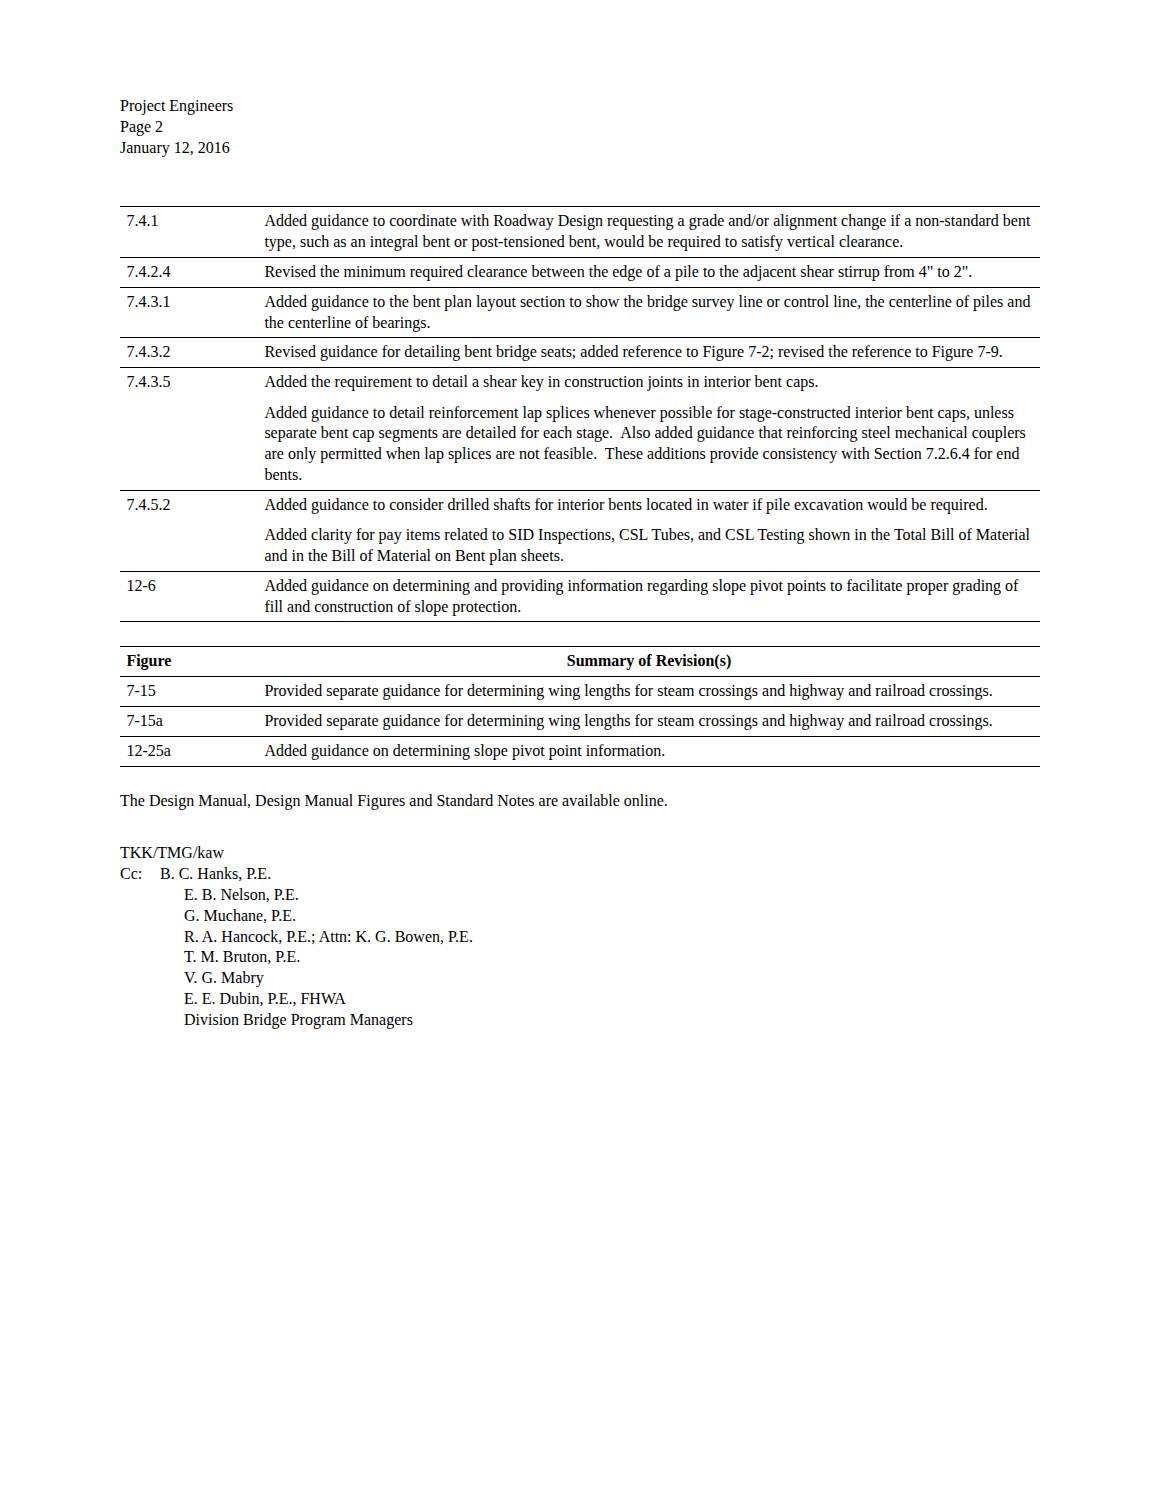Project Engineers
Page 2
January 12, 2016
| 7.4.1 | Added guidance to coordinate with Roadway Design requesting a grade and/or alignment change if a non-standard bent type, such as an integral bent or post-tensioned bent, would be required to satisfy vertical clearance. |
| 7.4.2.4 | Revised the minimum required clearance between the edge of a pile to the adjacent shear stirrup from 4" to 2". |
| 7.4.3.1 | Added guidance to the bent plan layout section to show the bridge survey line or control line, the centerline of piles and the centerline of bearings. |
| 7.4.3.2 | Revised guidance for detailing bent bridge seats; added reference to Figure 7-2; revised the reference to Figure 7-9. |
| 7.4.3.5 | Added the requirement to detail a shear key in construction joints in interior bent caps. Added guidance to detail reinforcement lap splices whenever possible for stage-constructed interior bent caps, unless separate bent cap segments are detailed for each stage. Also added guidance that reinforcing steel mechanical couplers are only permitted when lap splices are not feasible. These additions provide consistency with Section 7.2.6.4 for end bents. |
| 7.4.5.2 | Added guidance to consider drilled shafts for interior bents located in water if pile excavation would be required. Added clarity for pay items related to SID Inspections, CSL Tubes, and CSL Testing shown in the Total Bill of Material and in the Bill of Material on Bent plan sheets. |
| 12-6 | Added guidance on determining and providing information regarding slope pivot points to facilitate proper grading of fill and construction of slope protection. |
| Figure | Summary of Revision(s) |
| --- | --- |
| 7-15 | Provided separate guidance for determining wing lengths for steam crossings and highway and railroad crossings. |
| 7-15a | Provided separate guidance for determining wing lengths for steam crossings and highway and railroad crossings. |
| 12-25a | Added guidance on determining slope pivot point information. |
The Design Manual, Design Manual Figures and Standard Notes are available online.
TKK/TMG/kaw
Cc: B. C. Hanks, P.E.
E. B. Nelson, P.E.
G. Muchane, P.E.
R. A. Hancock, P.E.; Attn: K. G. Bowen, P.E.
T. M. Bruton, P.E.
V. G. Mabry
E. E. Dubin, P.E., FHWA
Division Bridge Program Managers